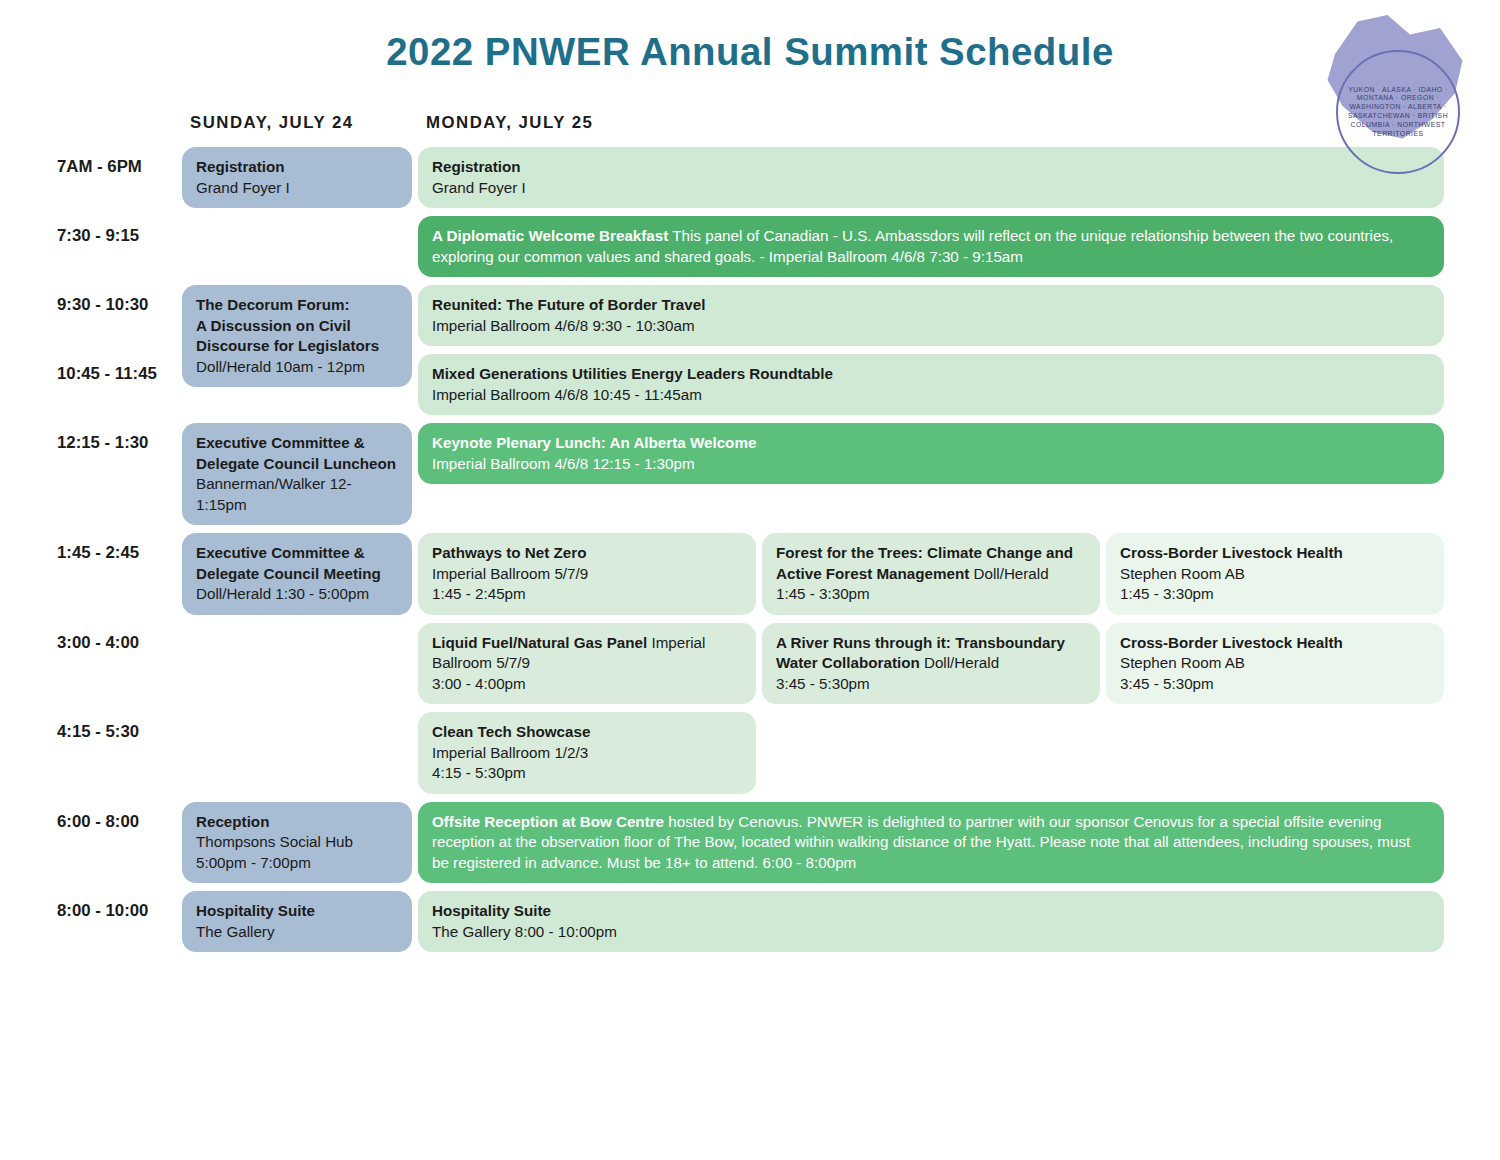YUKON · ALASKA · IDAHO · MONTANA · OREGON · WASHINGTON · ALBERTA · SASKATCHEWAN · BRITISH COLUMBIA · NORTHWEST TERRITORIES
2022 PNWER Annual Summit Schedule
| | SUNDAY, JULY 24 | MONDAY, JULY 25 |
| --- | --- | --- |
| 7AM - 6PM | Registration Grand Foyer I | Registration Grand Foyer I |
| 7:30 - 9:15 | | A Diplomatic Welcome Breakfast This panel of Canadian - U.S. Ambassdors will reflect on the unique relationship between the two countries, exploring our common values and shared goals. - Imperial Ballroom 4/6/8 7:30 - 9:15am |
| 9:30 - 10:30 | The Decorum Forum: A Discussion on Civil Discourse for Legislators Doll/Herald 10am - 12pm | Reunited: The Future of Border Travel Imperial Ballroom 4/6/8 9:30 - 10:30am |
| 10:45 - 11:45 | Mixed Generations Utilities Energy Leaders Roundtable Imperial Ballroom 4/6/8 10:45 - 11:45am |
| 12:15 - 1:30 | Executive Committee & Delegate Council Luncheon Bannerman/Walker 12- 1:15pm | Keynote Plenary Lunch: An Alberta Welcome Imperial Ballroom 4/6/8 12:15 - 1:30pm |
| 1:45 - 2:45 | Executive Committee & Delegate Council Meeting Doll/Herald 1:30 - 5:00pm | Pathways to Net Zero Imperial Ballroom 5/7/9 1:45 - 2:45pm | Forest for the Trees: Climate Change and Active Forest Management Doll/Herald 1:45 - 3:30pm | Cross-Border Livestock Health Stephen Room AB 1:45 - 3:30pm |
| 3:00 - 4:00 | Liquid Fuel/Natural Gas Panel Imperial Ballroom 5/7/9 3:00 - 4:00pm | A River Runs through it: Transboundary Water Collaboration Doll/Herald 3:45 - 5:30pm | Cross-Border Livestock Health Stephen Room AB 3:45 - 5:30pm |
| 4:15 - 5:30 | | Clean Tech Showcase Imperial Ballroom 1/2/3 4:15 - 5:30pm | | |
| 6:00 - 8:00 | Reception Thompsons Social Hub 5:00pm - 7:00pm | Offsite Reception at Bow Centre hosted by Cenovus. PNWER is delighted to partner with our sponsor Cenovus for a special offsite evening reception at the observation floor of The Bow, located within walking distance of the Hyatt. Please note that all attendees, including spouses, must be registered in advance. Must be 18+ to attend. 6:00 - 8:00pm |
| 8:00 - 10:00 | Hospitality Suite The Gallery | Hospitality Suite The Gallery 8:00 - 10:00pm |